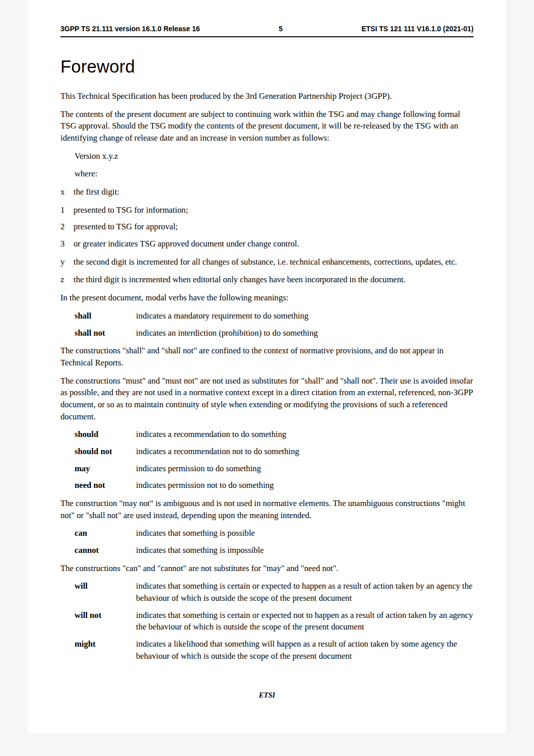3GPP TS 21.111 version 16.1.0 Release 16
5
ETSI TS 121 111 V16.1.0 (2021-01)
Foreword
This Technical Specification has been produced by the 3rd Generation Partnership Project (3GPP).
The contents of the present document are subject to continuing work within the TSG and may change following formal TSG approval. Should the TSG modify the contents of the present document, it will be re-released by the TSG with an identifying change of release date and an increase in version number as follows:
Version x.y.z
where:
x
the first digit:
1
presented to TSG for information;
2
presented to TSG for approval;
3
or greater indicates TSG approved document under change control.
y
the second digit is incremented for all changes of substance, i.e. technical enhancements, corrections, updates, etc.
z
the third digit is incremented when editorial only changes have been incorporated in the document.
In the present document, modal verbs have the following meanings:
shall
indicates a mandatory requirement to do something
shall not
indicates an interdiction (prohibition) to do something
The constructions "shall" and "shall not" are confined to the context of normative provisions, and do not appear in Technical Reports.
The constructions "must" and "must not" are not used as substitutes for "shall" and "shall not". Their use is avoided insofar as possible, and they are not used in a normative context except in a direct citation from an external, referenced, non-3GPP document, or so as to maintain continuity of style when extending or modifying the provisions of such a referenced document.
should
indicates a recommendation to do something
should not
indicates a recommendation not to do something
may
indicates permission to do something
need not
indicates permission not to do something
The construction "may not" is ambiguous and is not used in normative elements. The unambiguous constructions "might not" or "shall not" are used instead, depending upon the meaning intended.
can
indicates that something is possible
cannot
indicates that something is impossible
The constructions "can" and "cannot" are not substitutes for "may" and "need not".
will
indicates that something is certain or expected to happen as a result of action taken by an agency the behaviour of which is outside the scope of the present document
will not
indicates that something is certain or expected not to happen as a result of action taken by an agency the behaviour of which is outside the scope of the present document
might
indicates a likelihood that something will happen as a result of action taken by some agency the behaviour of which is outside the scope of the present document
ETSI